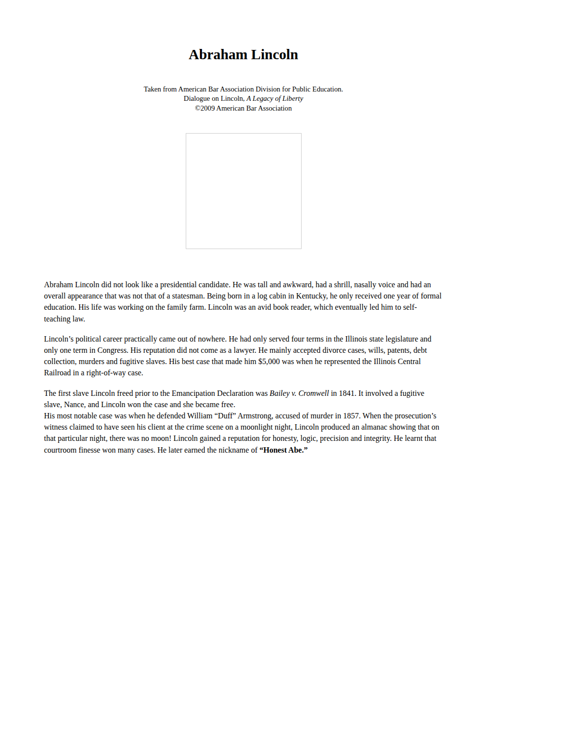Abraham Lincoln
Taken from American Bar Association Division for Public Education.
Dialogue on Lincoln, A Legacy of Liberty
©2009 American Bar Association
Abraham Lincoln did not look like a presidential candidate. He was tall and awkward, had a shrill, nasally voice and had an overall appearance that was not that of a statesman. Being born in a log cabin in Kentucky, he only received one year of formal education. His life was working on the family farm. Lincoln was an avid book reader, which eventually led him to self-teaching law.
Lincoln’s political career practically came out of nowhere. He had only served four terms in the Illinois state legislature and only one term in Congress. His reputation did not come as a lawyer. He mainly accepted divorce cases, wills, patents, debt collection, murders and fugitive slaves. His best case that made him $5,000 was when he represented the Illinois Central Railroad in a right-of-way case.
The first slave Lincoln freed prior to the Emancipation Declaration was Bailey v. Cromwell in 1841. It involved a fugitive slave, Nance, and Lincoln won the case and she became free.
His most notable case was when he defended William “Duff” Armstrong, accused of murder in 1857. When the prosecution’s witness claimed to have seen his client at the crime scene on a moonlight night, Lincoln produced an almanac showing that on that particular night, there was no moon! Lincoln gained a reputation for honesty, logic, precision and integrity. He learnt that courtroom finesse won many cases. He later earned the nickname of “Honest Abe.”